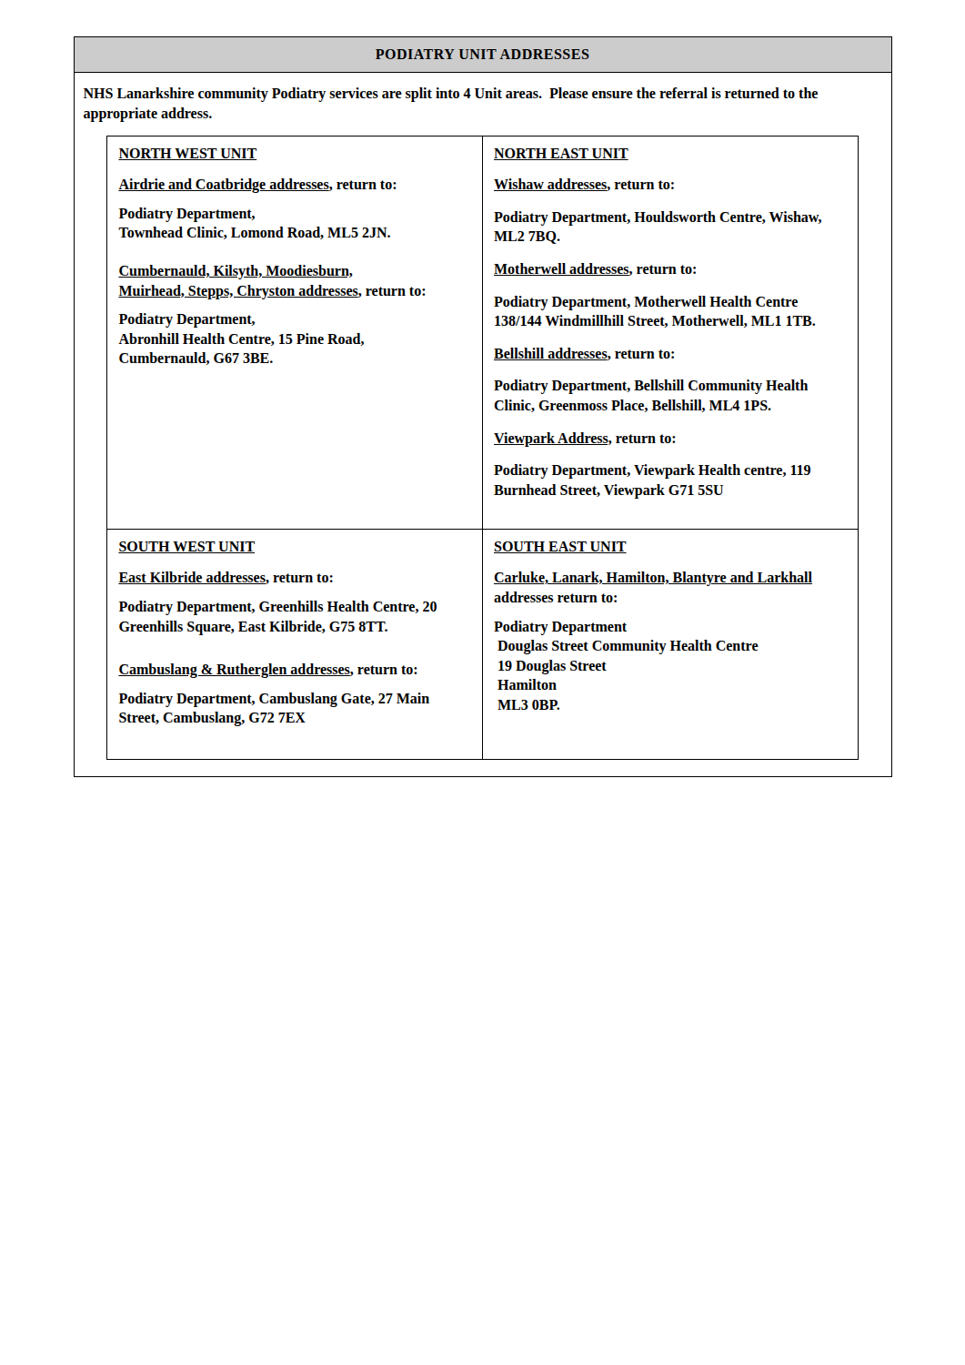PODIATRY UNIT ADDRESSES
NHS Lanarkshire community Podiatry services are split into 4 Unit areas. Please ensure the referral is returned to the appropriate address.
| NORTH WEST UNIT Airdrie and Coatbridge addresses , return to: Podiatry Department, Townhead Clinic, Lomond Road, ML5 2JN. Cumbernauld, Kilsyth, Moodiesburn, Muirhead, Stepps, Chryston addresses , return to: Podiatry Department, Abronhill Health Centre, 15 Pine Road, Cumbernauld, G67 3BE. | NORTH EAST UNIT Wishaw addresses , return to: Podiatry Department, Houldsworth Centre, Wishaw, ML2 7BQ. Motherwell addresses , return to: Podiatry Department, Motherwell Health Centre 138/144 Windmillhill Street, Motherwell, ML1 1TB. Bellshill addresses , return to: Podiatry Department, Bellshill Community Health Clinic, Greenmoss Place, Bellshill, ML4 1PS. Viewpark Address, return to: Podiatry Department, Viewpark Health centre, 119 Burnhead Street, Viewpark G71 5SU |
| SOUTH WEST UNIT East Kilbride addresses , return to: Podiatry Department, Greenhills Health Centre, 20 Greenhills Square, East Kilbride, G75 8TT. Cambuslang & Rutherglen addresses , return to: Podiatry Department, Cambuslang Gate, 27 Main Street, Cambuslang, G72 7EX | SOUTH EAST UNIT Carluke, Lanark, Hamilton, Blantyre and Larkhall addresses return to: Podiatry Department Douglas Street Community Health Centre 19 Douglas Street Hamilton ML3 0BP. |